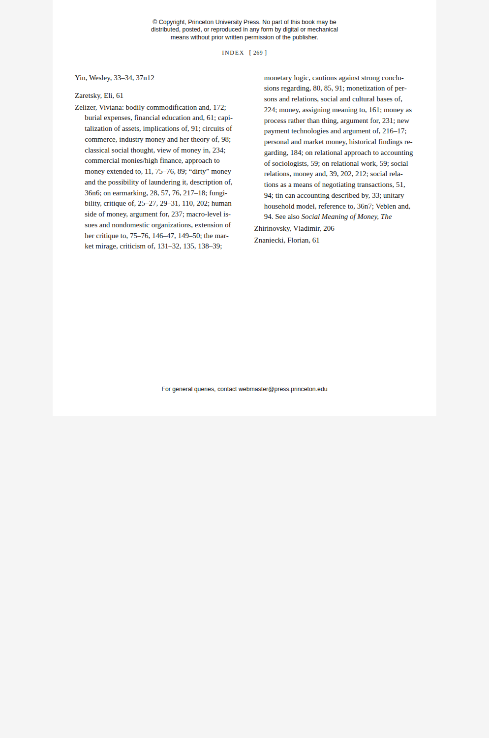© Copyright, Princeton University Press. No part of this book may be distributed, posted, or reproduced in any form by digital or mechanical means without prior written permission of the publisher.
Index [ 269 ]
Yin, Wesley, 33–34, 37n12
Zaretsky, Eli, 61
Zelizer, Viviana: bodily commodification and, 172; burial expenses, financial education and, 61; capitalization of assets, implications of, 91; circuits of commerce, industry money and her theory of, 98; classical social thought, view of money in, 234; commercial monies/high finance, approach to money extended to, 11, 75–76, 89; “dirty” money and the possibility of laundering it, description of, 36n6; on earmarking, 28, 57, 76, 217–18; fungibility, critique of, 25–27, 29–31, 110, 202; human side of money, argument for, 237; macro-level issues and nondomestic organizations, extension of her critique to, 75–76, 146–47, 149–50; the market mirage, criticism of, 131–32, 135, 138–39; monetary logic, cautions against strong conclusions regarding, 80, 85, 91; monetization of persons and relations, social and cultural bases of, 224; money, assigning meaning to, 161; money as process rather than thing, argument for, 231; new payment technologies and argument of, 216–17; personal and market money, historical findings regarding, 184; on relational approach to accounting of sociologists, 59; on relational work, 59; social relations, money and, 39, 202, 212; social relations as a means of negotiating transactions, 51, 94; tin can accounting described by, 33; unitary household model, reference to, 36n7; Veblen and, 94. See also Social Meaning of Money, The
Zhirinovsky, Vladimir, 206
Znaniecki, Florian, 61
For general queries, contact webmaster@press.princeton.edu